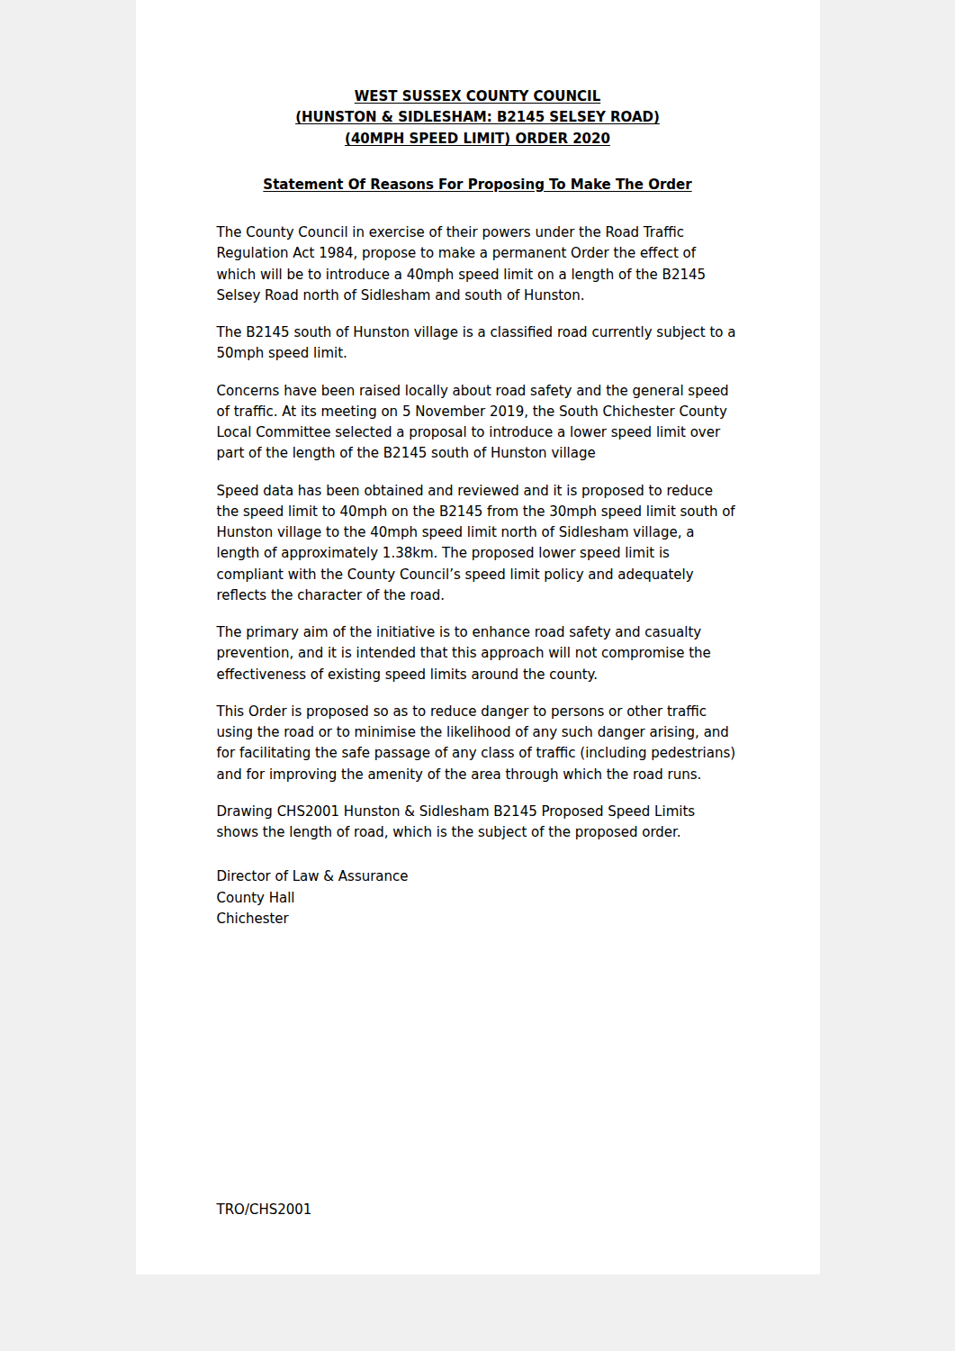WEST SUSSEX COUNTY COUNCIL (HUNSTON & SIDLESHAM: B2145 SELSEY ROAD) (40MPH SPEED LIMIT) ORDER 2020
Statement Of Reasons For Proposing To Make The Order
The County Council in exercise of their powers under the Road Traffic Regulation Act 1984, propose to make a permanent Order the effect of which will be to introduce a 40mph speed limit on a length of the B2145 Selsey Road north of Sidlesham and south of Hunston.
The B2145 south of Hunston village is a classified road currently subject to a 50mph speed limit.
Concerns have been raised locally about road safety and the general speed of traffic. At its meeting on 5 November 2019, the South Chichester County Local Committee selected a proposal to introduce a lower speed limit over part of the length of the B2145 south of Hunston village
Speed data has been obtained and reviewed and it is proposed to reduce the speed limit to 40mph on the B2145 from the 30mph speed limit south of Hunston village to the 40mph speed limit north of Sidlesham village, a length of approximately 1.38km. The proposed lower speed limit is compliant with the County Council’s speed limit policy and adequately reflects the character of the road.
The primary aim of the initiative is to enhance road safety and casualty prevention, and it is intended that this approach will not compromise the effectiveness of existing speed limits around the county.
This Order is proposed so as to reduce danger to persons or other traffic using the road or to minimise the likelihood of any such danger arising, and for facilitating the safe passage of any class of traffic (including pedestrians) and for improving the amenity of the area through which the road runs.
Drawing CHS2001 Hunston & Sidlesham B2145 Proposed Speed Limits shows the length of road, which is the subject of the proposed order.
Director of Law & Assurance County Hall Chichester
TRO/CHS2001